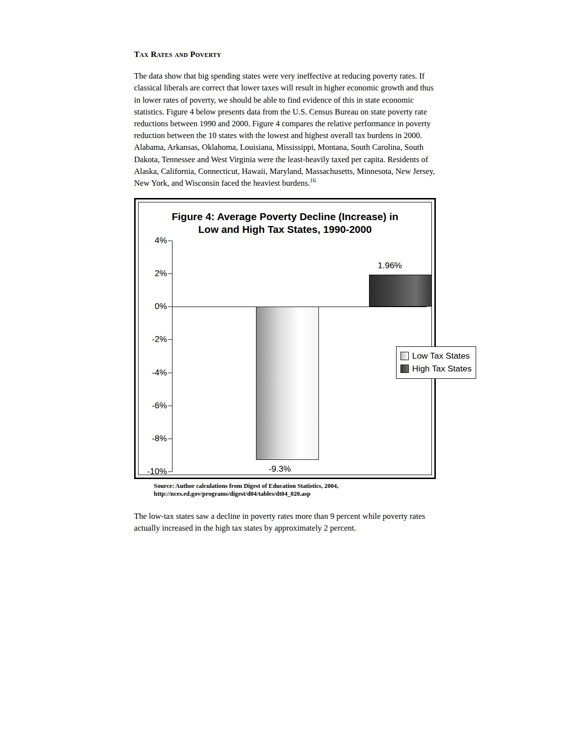Tax Rates and Poverty
The data show that big spending states were very ineffective at reducing poverty rates. If classical liberals are correct that lower taxes will result in higher economic growth and thus in lower rates of poverty, we should be able to find evidence of this in state economic statistics. Figure 4 below presents data from the U.S. Census Bureau on state poverty rate reductions between 1990 and 2000. Figure 4 compares the relative performance in poverty reduction between the 10 states with the lowest and highest overall tax burdens in 2000. Alabama, Arkansas, Oklahoma, Louisiana, Mississippi, Montana, South Carolina, South Dakota, Tennessee and West Virginia were the least-heavily taxed per capita. Residents of Alaska, California, Connecticut, Hawaii, Maryland, Massachusetts, Minnesota, New Jersey, New York, and Wisconsin faced the heaviest burdens.16
Figure 4: Average Poverty Decline (Increase) in
Low and High Tax States, 1990-2000
4%
2%
0%
-2%
-4%
-6%
-8%
-10%
-9.3%
1.96%
Low Tax States
High Tax States
Source: Author calculations from Digest of Education Statistics, 2004,
http://nces.ed.gov/programs/digest/d04/tables/dt04_020.asp
The low-tax states saw a decline in poverty rates more than 9 percent while poverty rates actually increased in the high tax states by approximately 2 percent.